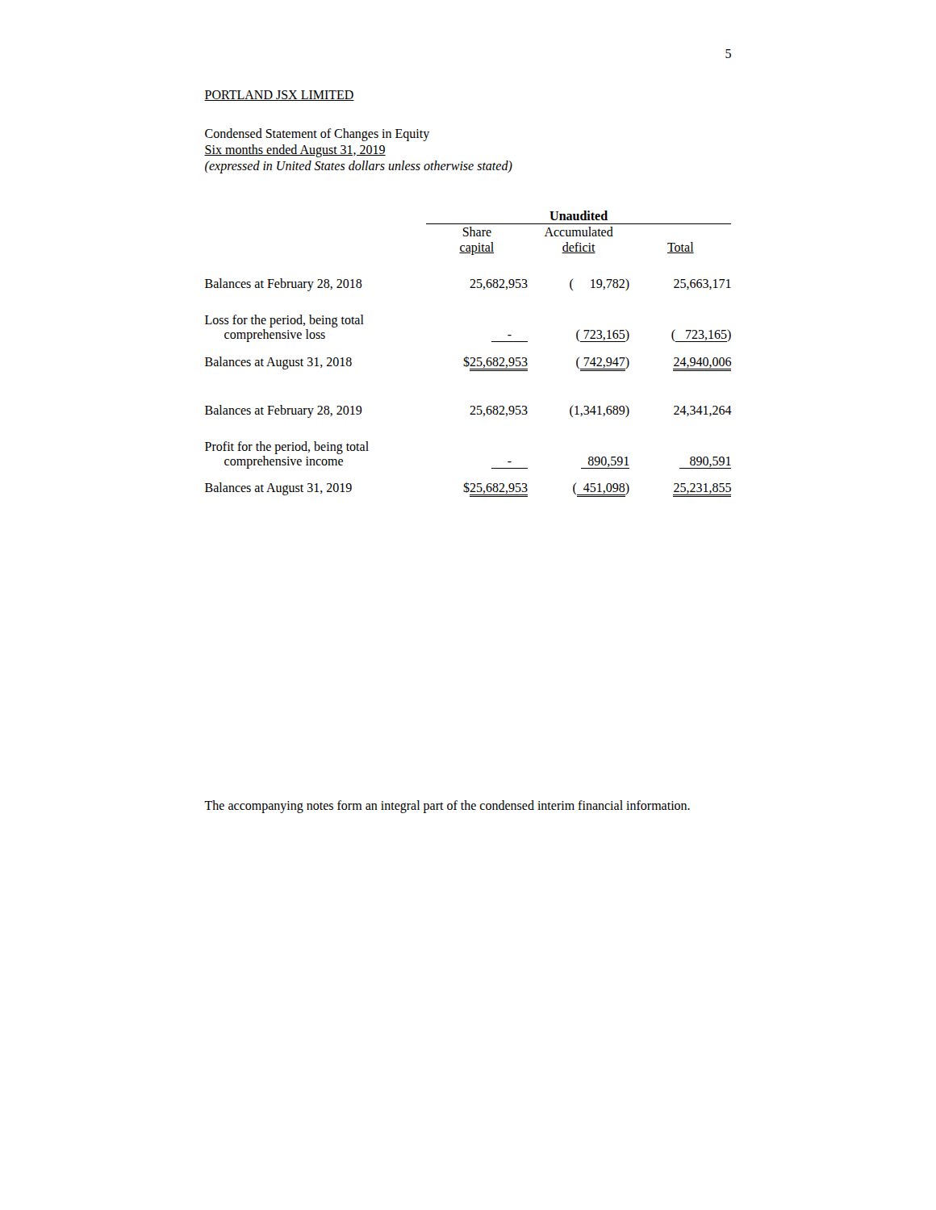5
PORTLAND JSX LIMITED
Condensed Statement of Changes in Equity
Six months ended August 31, 2019
(expressed in United States dollars unless otherwise stated)
| | Unaudited |
| --- | --- |
| | Share capital | Accumulated deficit | Total |
| Balances at February 28, 2018 | 25,682,953 | ( 19,782) | 25,663,171 |
| Loss for the period, being total comprehensive loss | - | ( 723,165 ) | ( 723,165 ) |
| Balances at August 31, 2018 | $ 25,682,953 | ( 742,947 ) | 24,940,006 |
| Balances at February 28, 2019 | 25,682,953 | (1,341,689) | 24,341,264 |
| Profit for the period, being total comprehensive income | - | 890,591 | 890,591 |
| Balances at August 31, 2019 | $ 25,682,953 | ( 451,098 ) | 25,231,855 |
The accompanying notes form an integral part of the condensed interim financial information.